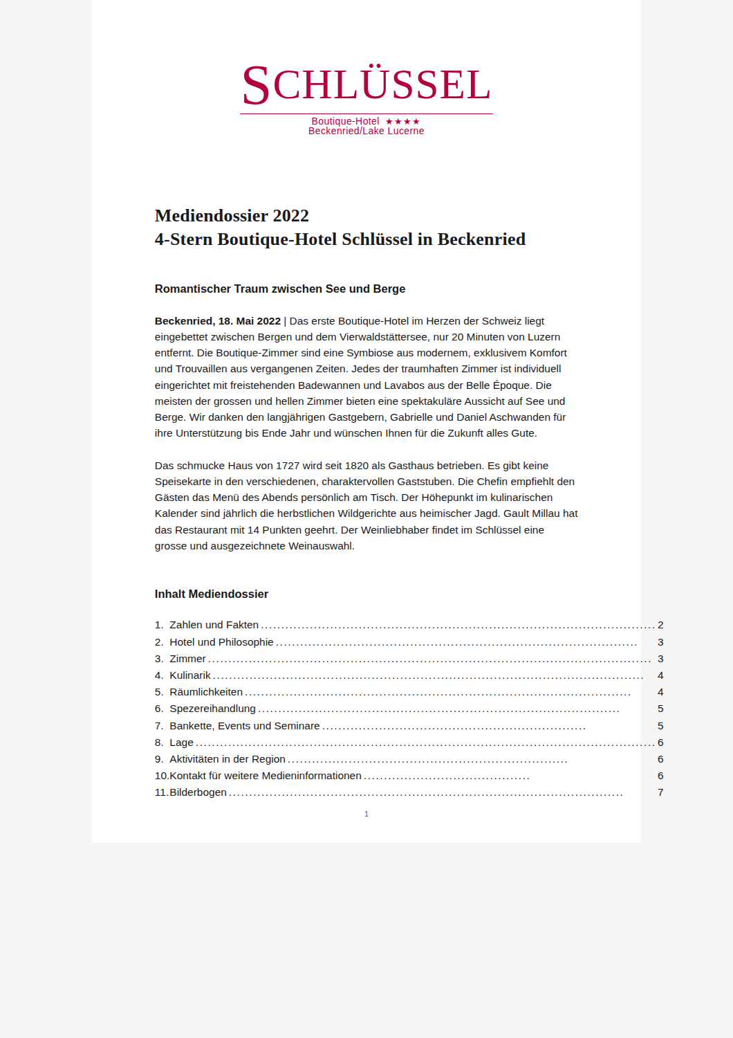SCHLÜSSEL
Boutique-Hotel ★★★★
Beckenried/Lake Lucerne
Mediendossier 2022
4-Stern Boutique-Hotel Schlüssel in Beckenried
Romantischer Traum zwischen See und Berge
Beckenried, 18. Mai 2022 | Das erste Boutique-Hotel im Herzen der Schweiz liegt eingebettet zwischen Bergen und dem Vierwaldstättersee, nur 20 Minuten von Luzern entfernt. Die Boutique-Zimmer sind eine Symbiose aus modernem, exklusivem Komfort und Trouvaillen aus vergangenen Zeiten. Jedes der traumhaften Zimmer ist individuell eingerichtet mit freistehenden Badewannen und Lavabos aus der Belle Époque. Die meisten der grossen und hellen Zimmer bieten eine spektakuläre Aussicht auf See und Berge. Wir danken den langjährigen Gastgebern, Gabrielle und Daniel Aschwanden für ihre Unterstützung bis Ende Jahr und wünschen Ihnen für die Zukunft alles Gute.
Das schmucke Haus von 1727 wird seit 1820 als Gasthaus betrieben. Es gibt keine Speisekarte in den verschiedenen, charaktervollen Gaststuben. Die Chefin empfiehlt den Gästen das Menü des Abends persönlich am Tisch. Der Höhepunkt im kulinarischen Kalender sind jährlich die herbstlichen Wildgerichte aus heimischer Jagd. Gault Millau hat das Restaurant mit 14 Punkten geehrt. Der Weinliebhaber findet im Schlüssel eine grosse und ausgezeichnete Weinauswahl.
Inhalt Mediendossier
| 1. | Zahlen und Fakten ................................................................................................. | 2 |
| 2. | Hotel und Philosophie ......................................................................................... | 3 |
| 3. | Zimmer ............................................................................................................. | 3 |
| 4. | Kulinarik .......................................................................................................... | 4 |
| 5. | Räumlichkeiten ............................................................................................... | 4 |
| 6. | Spezereihandlung ......................................................................................... | 5 |
| 7. | Bankette, Events und Seminare ................................................................. | 5 |
| 8. | Lage ................................................................................................................. | 6 |
| 9. | Aktivitäten in der Region ..................................................................... | 6 |
| 10. | Kontakt für weitere Medieninformationen ......................................... | 6 |
| 11. | Bilderbogen ................................................................................................. | 7 |
1